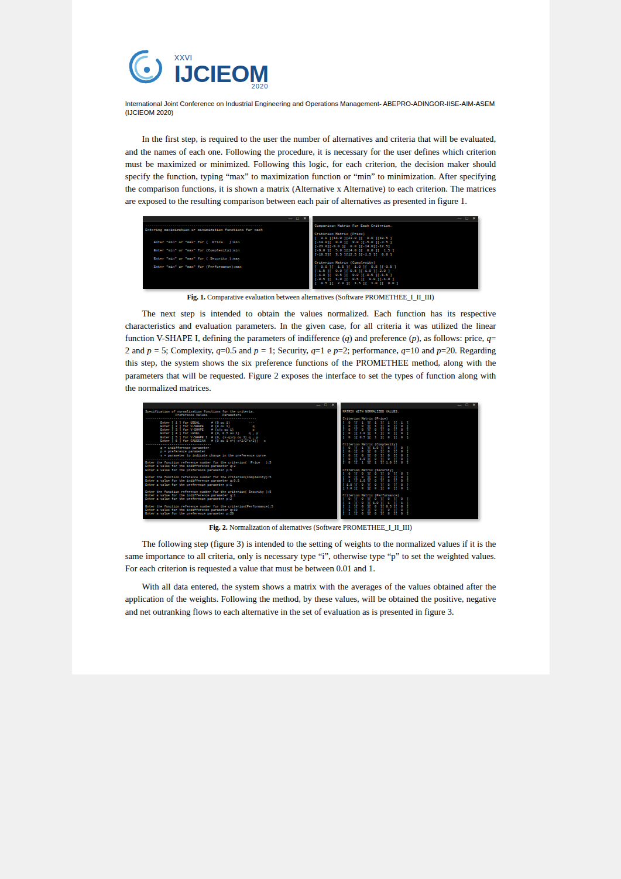XXVI
IJCIEOM
2020
International Joint Conference on Industrial Engineering and Operations Management- ABEPRO-ADINGOR-IISE-AIM-ASEM (IJCIEOM 2020)
In the first step, is required to the user the number of alternatives and criteria that will be evaluated, and the names of each one. Following the procedure, it is necessary for the user defines which criterion must be maximized or minimized. Following this logic, for each criterion, the decision maker should specify the function, typing “max” to maximization function or “min” to minimization. After specifying the comparison functions, it is shown a matrix (Alternative x Alternative) to each criterion. The matrices are exposed to the resulting comparison between each pair of alternatives as presented in figure 1.
—□✕
-------------------------------------------------------- Entering maximization or minimization functions for each Enter "min" or "max" for ( Price ):min Enter "min" or "max" for (Complexity):min Enter "min" or "max" for ( Security ):max Enter "min" or "max" for (Performance):max
—□✕
Comparison Matrix For Each Criterion. Criterion Matrix (Price) [ 0.0 ][14.0 ][23.0 ][ 0.0 ][18.5 ] [-14.0][ 0.0 ][ 9.0 ][-5.0 ][-3.5 ] [-23.0][-9.0 ][ 0.0 ][-14.0][-12.5] [-9.0 ][ 5.0 ][14.0 ][ 0.0 ][ 1.5 ] [-10.5][ 3.5 ][12.5 ][-1.5 ][ 0.0 ] Criterion Matrix (Complexity) [ 0.0 ][ 1.5 ][ 1.0 ][ 0.5 ][-0.5 ] [-1.5 ][ 0.0 ][-0.5 ][-1.0 ][-2.0 ] [-1.0 ][ 0.5 ][ 0.0 ][-0.5 ][-1.5 ] [-0.5 ][ 1.0 ][ 0.5 ][ 0.0 ][-1.0 ] [ 0.5 ][ 2.0 ][ 1.5 ][ 1.0 ][ 0.0 ]
Fig. 1. Comparative evaluation between alternatives (Software PROMETHEE_I_II_III)
The next step is intended to obtain the values normalized. Each function has its respective characteristics and evaluation parameters. In the given case, for all criteria it was utilized the linear function V-SHAPE I, defining the parameters of indifference (q) and preference (p), as follows: price, q= 2 and p = 5; Complexity, q=0.5 and p = 1; Security, q=1 e p=2; performance, q=10 and p=20. Regarding this step, the system shows the six preference functions of the PROMETHEE method, along with the parameters that will be requested. Figure 2 exposes the interface to set the types of function along with the normalized matrices.
—□✕
Specification of normalization functions for the criteria. Preference Values Parameters ----------------------------------------------------------- Enter [ 1 ] for USUAL # (0 ou 1) --- Enter [ 2 ] for U-SHAPE # (0 ou 1) q Enter [ 3 ] for V-SHAPE # (x/p ou 1) p Enter [ 4 ] for LEVEL # (0, 0.5 ou 1) q , p Enter [ 5 ] for V-SHAPE I # (0, (x-q)/p ou 1) q , p Enter [ 6 ] for GAUSSIAN # (0 ou 1-e^(-x^2/2*s^2)) s ----------------------------------- q = indifference parameter p = preference parameter s = parameter to indicate change in the preference curve ----------------------------------- Enter the function reference number for the criterion( Price ):5 Enter a value for the indifference parameter q:2 Enter a value for the preference parameter p:5 Enter the function reference number for the criterion(Complexity):5 Enter a value for the indifference parameter q:0.5 Enter a value for the preference parameter p:1 Enter the function reference number for the criterion( Security ):5 Enter a value for the indifference parameter q:1 Enter a value for the preference parameter p:2 Enter the function reference number for the criterion(Performance):5 Enter a value for the indifference parameter q:10 Enter a value for the preference parameter p:20
—□✕
MATRIX WITH NORMALIZED VALUES. Criterion Matrix (Price) [ 0 ][ 1 ][ 1 ][ 1 ][ 1 ] [ 0 ][ 0 ][ 1 ][ 0 ][ 0 ] [ 0 ][ 0 ][ 0 ][ 0 ][ 0 ] [ 0 ][ 1.0 ][ 1 ][ 0 ][ 0 ] [ 0 ][ 0.5 ][ 1 ][ 0 ][ 0 ] Criterion Matrix (Complexity) [ 0 ][ 1 ][ 1.0 ][ 0 ][ 0 ] [ 0 ][ 0 ][ 0 ][ 0 ][ 0 ] [ 0 ][ 0 ][ 0 ][ 0 ][ 0 ] [ 0 ][ 1.0 ][ 0 ][ 0 ][ 0 ] [ 0 ][ 1 ][ 1 ][ 1.0 ][ 0 ] Criterion Matrix (Security) [ 0 ][ 0 ][ 0 ][ 0 ][ 0 ] [ 0 ][ 0 ][ 0 ][ 0 ][ 0 ] [ 1 ][ 1.0 ][ 0 ][ 0 ][ 0 ] [ 1.0 ][ 0 ][ 0 ][ 0 ][ 0 ] [ 1.0 ][ 0 ][ 0 ][ 0 ][ 0 ] Criterion Matrix (Performance) [ 0 ][ 0 ][ 0 ][ 0 ][ 0 ] [ 1 ][ 0 ][ 1.0 ][ 1 ][ 1 ] [ 1 ][ 0 ][ 0 ][ 0.5 ][ 0 ] [ 1 ][ 0 ][ 0 ][ 0 ][ 0 ] [ 1 ][ 0 ][ 0 ][ 0 ][ 0 ]
Fig. 2. Normalization of alternatives (Software PROMETHEE_I_II_III)
The following step (figure 3) is intended to the setting of weights to the normalized values if it is the same importance to all criteria, only is necessary type “i”, otherwise type “p” to set the weighted values. For each criterion is requested a value that must be between 0.01 and 1.
With all data entered, the system shows a matrix with the averages of the values obtained after the application of the weights. Following the method, by these values, will be obtained the positive, negative and net outranking flows to each alternative in the set of evaluation as is presented in figure 3.